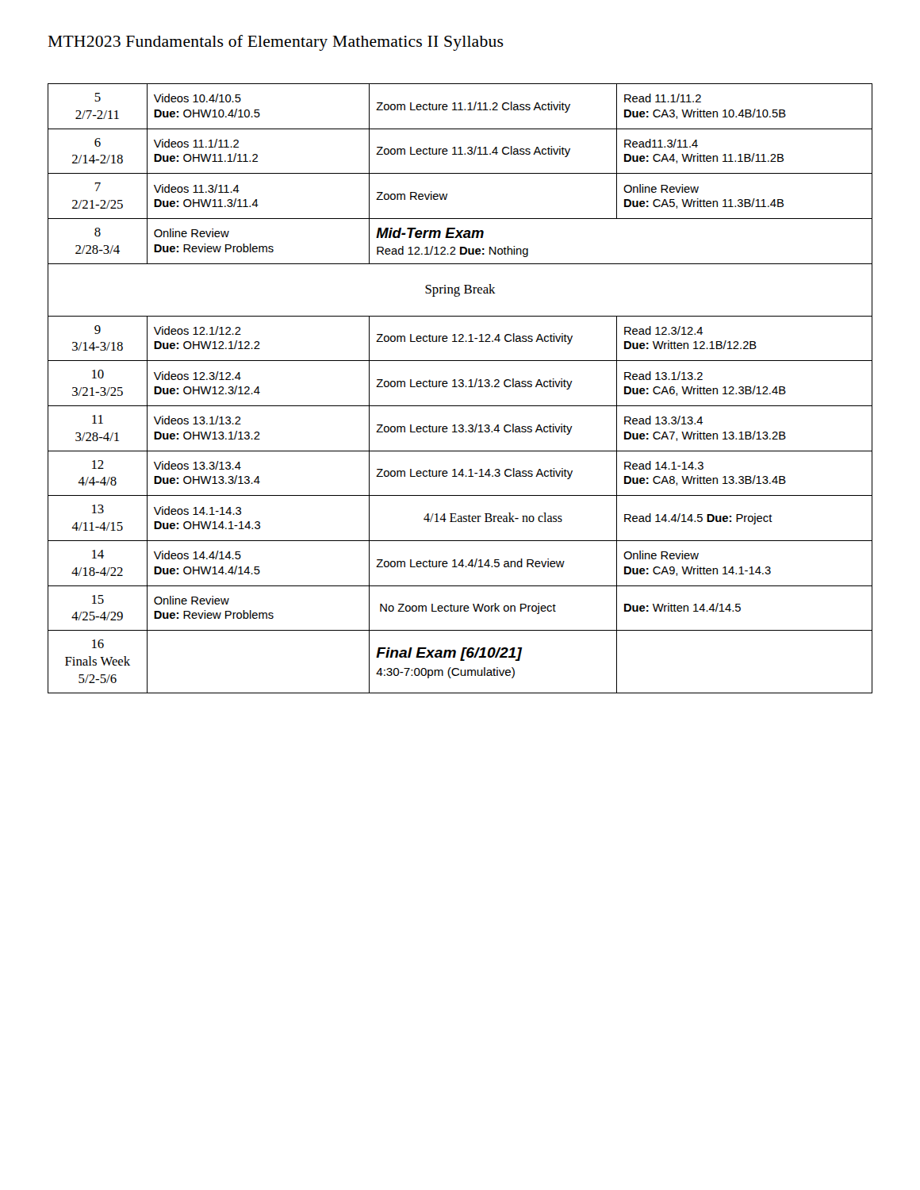MTH2023 Fundamentals of Elementary Mathematics II Syllabus
| 5 2/7-2/11 | Videos 10.4/10.5 Due: OHW10.4/10.5 | Zoom Lecture 11.1/11.2 Class Activity | Read 11.1/11.2 Due: CA3, Written 10.4B/10.5B |
| 6 2/14-2/18 | Videos 11.1/11.2 Due: OHW11.1/11.2 | Zoom Lecture 11.3/11.4 Class Activity | Read11.3/11.4 Due: CA4, Written 11.1B/11.2B |
| 7 2/21-2/25 | Videos 11.3/11.4 Due: OHW11.3/11.4 | Zoom Review | Online Review Due: CA5, Written 11.3B/11.4B |
| 8 2/28-3/4 | Online Review Due: Review Problems | Mid-Term Exam Read 12.1/12.2 Due: Nothing |
| Spring Break |
| 9 3/14-3/18 | Videos 12.1/12.2 Due: OHW12.1/12.2 | Zoom Lecture 12.1-12.4 Class Activity | Read 12.3/12.4 Due: Written 12.1B/12.2B |
| 10 3/21-3/25 | Videos 12.3/12.4 Due: OHW12.3/12.4 | Zoom Lecture 13.1/13.2 Class Activity | Read 13.1/13.2 Due: CA6, Written 12.3B/12.4B |
| 11 3/28-4/1 | Videos 13.1/13.2 Due: OHW13.1/13.2 | Zoom Lecture 13.3/13.4 Class Activity | Read 13.3/13.4 Due: CA7, Written 13.1B/13.2B |
| 12 4/4-4/8 | Videos 13.3/13.4 Due: OHW13.3/13.4 | Zoom Lecture 14.1-14.3 Class Activity | Read 14.1-14.3 Due: CA8, Written 13.3B/13.4B |
| 13 4/11-4/15 | Videos 14.1-14.3 Due: OHW14.1-14.3 | 4/14 Easter Break- no class | Read 14.4/14.5 Due: Project |
| 14 4/18-4/22 | Videos 14.4/14.5 Due: OHW14.4/14.5 | Zoom Lecture 14.4/14.5 and Review | Online Review Due: CA9, Written 14.1-14.3 |
| 15 4/25-4/29 | Online Review Due: Review Problems | No Zoom Lecture Work on Project | Due: Written 14.4/14.5 |
| 16 Finals Week 5/2-5/6 | | Final Exam [6/10/21] 4:30-7:00pm (Cumulative) | |